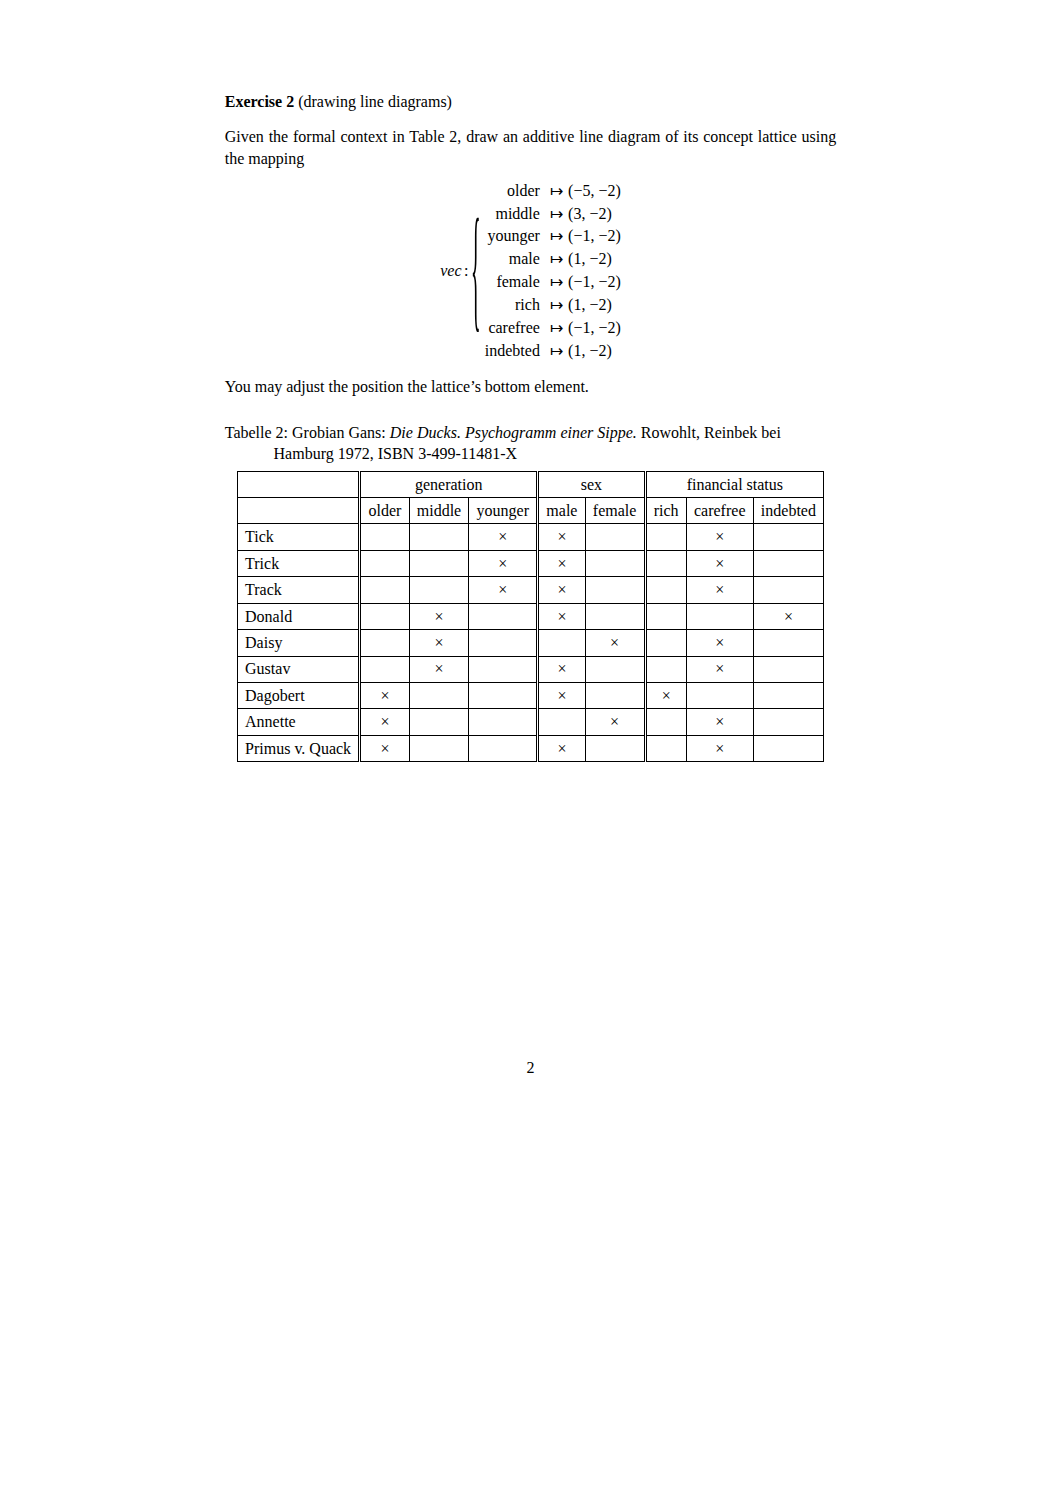Exercise 2 (drawing line diagrams)
Given the formal context in Table 2, draw an additive line diagram of its concept lattice using the mapping
vec: {
| older | ↦ | (−5, −2) |
| middle | ↦ | (3, −2) |
| younger | ↦ | (−1, −2) |
| male | ↦ | (1, −2) |
| female | ↦ | (−1, −2) |
| rich | ↦ | (1, −2) |
| carefree | ↦ | (−1, −2) |
| indebted | ↦ | (1, −2) |
You may adjust the position the lattice’s bottom element.
Tabelle 2: Grobian Gans: Die Ducks. Psychogramm einer Sippe. Rowohlt, Reinbek bei Hamburg 1972, ISBN 3-499-11481-X
| | generation | sex | financial status |
| --- | --- | --- | --- |
| | older | middle | younger | male | female | rich | carefree | indebted |
| Tick | | | × | × | | | × | |
| Trick | | | × | × | | | × | |
| Track | | | × | × | | | × | |
| Donald | | × | | × | | | | × |
| Daisy | | × | | | × | | × | |
| Gustav | | × | | × | | | × | |
| Dagobert | × | | | × | | × | | |
| Annette | × | | | | × | | × | |
| Primus v. Quack | × | | | × | | | × | |
2